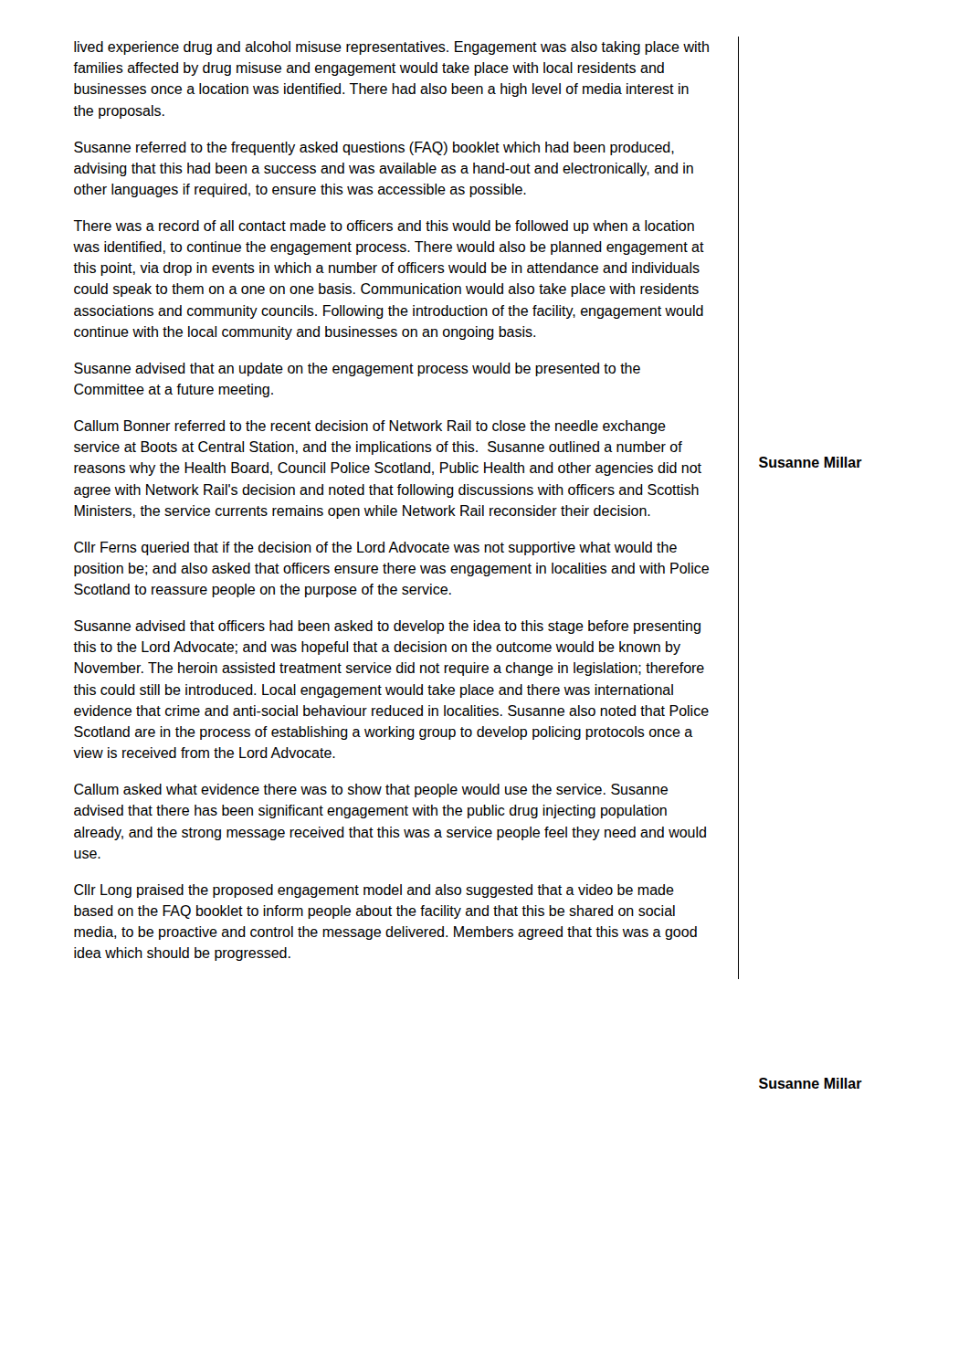lived experience drug and alcohol misuse representatives. Engagement was also taking place with families affected by drug misuse and engagement would take place with local residents and businesses once a location was identified. There had also been a high level of media interest in the proposals.
Susanne referred to the frequently asked questions (FAQ) booklet which had been produced, advising that this had been a success and was available as a hand-out and electronically, and in other languages if required, to ensure this was accessible as possible.
There was a record of all contact made to officers and this would be followed up when a location was identified, to continue the engagement process. There would also be planned engagement at this point, via drop in events in which a number of officers would be in attendance and individuals could speak to them on a one on one basis. Communication would also take place with residents associations and community councils. Following the introduction of the facility, engagement would continue with the local community and businesses on an ongoing basis.
Susanne advised that an update on the engagement process would be presented to the Committee at a future meeting.
Callum Bonner referred to the recent decision of Network Rail to close the needle exchange service at Boots at Central Station, and the implications of this. Susanne outlined a number of reasons why the Health Board, Council Police Scotland, Public Health and other agencies did not agree with Network Rail's decision and noted that following discussions with officers and Scottish Ministers, the service currents remains open while Network Rail reconsider their decision.
Cllr Ferns queried that if the decision of the Lord Advocate was not supportive what would the position be; and also asked that officers ensure there was engagement in localities and with Police Scotland to reassure people on the purpose of the service.
Susanne advised that officers had been asked to develop the idea to this stage before presenting this to the Lord Advocate; and was hopeful that a decision on the outcome would be known by November. The heroin assisted treatment service did not require a change in legislation; therefore this could still be introduced. Local engagement would take place and there was international evidence that crime and anti-social behaviour reduced in localities. Susanne also noted that Police Scotland are in the process of establishing a working group to develop policing protocols once a view is received from the Lord Advocate.
Callum asked what evidence there was to show that people would use the service. Susanne advised that there has been significant engagement with the public drug injecting population already, and the strong message received that this was a service people feel they need and would use.
Cllr Long praised the proposed engagement model and also suggested that a video be made based on the FAQ booklet to inform people about the facility and that this be shared on social media, to be proactive and control the message delivered. Members agreed that this was a good idea which should be progressed.
Susanne Millar
Susanne Millar